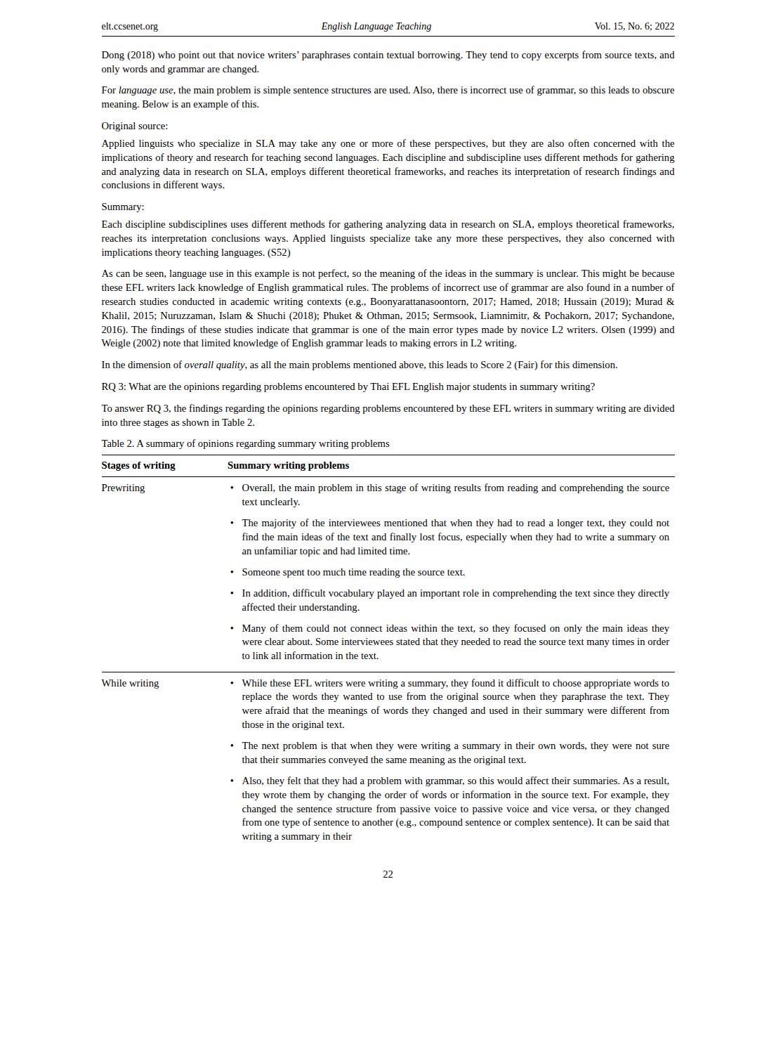elt.ccsenet.org English Language Teaching Vol. 15, No. 6; 2022
Dong (2018) who point out that novice writers’ paraphrases contain textual borrowing. They tend to copy excerpts from source texts, and only words and grammar are changed.
For language use, the main problem is simple sentence structures are used. Also, there is incorrect use of grammar, so this leads to obscure meaning. Below is an example of this.
Original source:
Applied linguists who specialize in SLA may take any one or more of these perspectives, but they are also often concerned with the implications of theory and research for teaching second languages. Each discipline and subdiscipline uses different methods for gathering and analyzing data in research on SLA, employs different theoretical frameworks, and reaches its interpretation of research findings and conclusions in different ways.
Summary:
Each discipline subdisciplines uses different methods for gathering analyzing data in research on SLA, employs theoretical frameworks, reaches its interpretation conclusions ways. Applied linguists specialize take any more these perspectives, they also concerned with implications theory teaching languages. (S52)
As can be seen, language use in this example is not perfect, so the meaning of the ideas in the summary is unclear. This might be because these EFL writers lack knowledge of English grammatical rules. The problems of incorrect use of grammar are also found in a number of research studies conducted in academic writing contexts (e.g., Boonyarattanasoontorn, 2017; Hamed, 2018; Hussain (2019); Murad & Khalil, 2015; Nuruzzaman, Islam & Shuchi (2018); Phuket & Othman, 2015; Sermsook, Liamnimitr, & Pochakorn, 2017; Sychandone, 2016). The findings of these studies indicate that grammar is one of the main error types made by novice L2 writers. Olsen (1999) and Weigle (2002) note that limited knowledge of English grammar leads to making errors in L2 writing.
In the dimension of overall quality, as all the main problems mentioned above, this leads to Score 2 (Fair) for this dimension.
RQ 3: What are the opinions regarding problems encountered by Thai EFL English major students in summary writing?
To answer RQ 3, the findings regarding the opinions regarding problems encountered by these EFL writers in summary writing are divided into three stages as shown in Table 2.
Table 2. A summary of opinions regarding summary writing problems
| Stages of writing | Summary writing problems |
| --- | --- |
| Prewriting | Overall, the main problem in this stage of writing results from reading and comprehending the source text unclearly. The majority of the interviewees mentioned that when they had to read a longer text, they could not find the main ideas of the text and finally lost focus, especially when they had to write a summary on an unfamiliar topic and had limited time. Someone spent too much time reading the source text. In addition, difficult vocabulary played an important role in comprehending the text since they directly affected their understanding. Many of them could not connect ideas within the text, so they focused on only the main ideas they were clear about. Some interviewees stated that they needed to read the source text many times in order to link all information in the text. |
| While writing | While these EFL writers were writing a summary, they found it difficult to choose appropriate words to replace the words they wanted to use from the original source when they paraphrase the text. They were afraid that the meanings of words they changed and used in their summary were different from those in the original text. The next problem is that when they were writing a summary in their own words, they were not sure that their summaries conveyed the same meaning as the original text. Also, they felt that they had a problem with grammar, so this would affect their summaries. As a result, they wrote them by changing the order of words or information in the source text. For example, they changed the sentence structure from passive voice to passive voice and vice versa, or they changed from one type of sentence to another (e.g., compound sentence or complex sentence). It can be said that writing a summary in their |
22